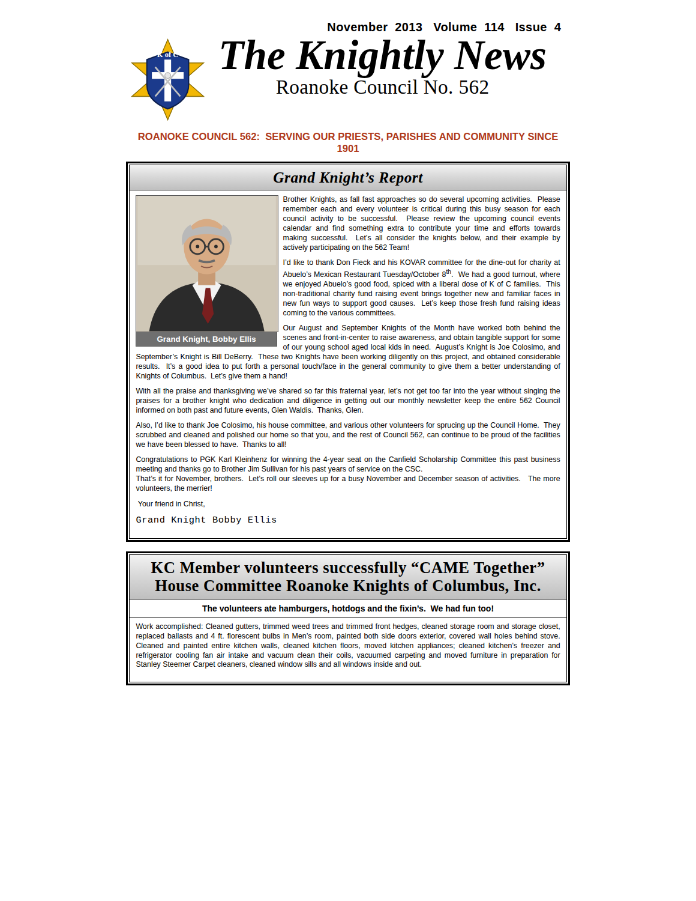November 2013 Volume 114 Issue 4
K of C
The Knightly News
Roanoke Council No. 562
ROANOKE COUNCIL 562: SERVING OUR PRIESTS, PARISHES AND COMMUNITY SINCE 1901
Grand Knight’s Report
Grand Knight, Bobby Ellis
Brother Knights, as fall fast approaches so do several upcoming activities. Please remember each and every volunteer is critical during this busy season for each council activity to be successful. Please review the upcoming council events calendar and find something extra to contribute your time and efforts towards making successful. Let’s all consider the knights below, and their example by actively participating on the 562 Team!
I’d like to thank Don Fieck and his KOVAR committee for the dine-out for charity at Abuelo’s Mexican Restaurant Tuesday/October 8th. We had a good turnout, where we enjoyed Abuelo’s good food, spiced with a liberal dose of K of C families. This non-traditional charity fund raising event brings together new and familiar faces in new fun ways to support good causes. Let’s keep those fresh fund raising ideas coming to the various committees.
Our August and September Knights of the Month have worked both behind the scenes and front-in-center to raise awareness, and obtain tangible support for some of our young school aged local kids in need. August’s Knight is Joe Colosimo, and September’s Knight is Bill DeBerry. These two Knights have been working diligently on this project, and obtained considerable results. It’s a good idea to put forth a personal touch/face in the general community to give them a better understanding of Knights of Columbus. Let’s give them a hand!
With all the praise and thanksgiving we’ve shared so far this fraternal year, let’s not get too far into the year without singing the praises for a brother knight who dedication and diligence in getting out our monthly newsletter keep the entire 562 Council informed on both past and future events, Glen Waldis. Thanks, Glen.
Also, I’d like to thank Joe Colosimo, his house committee, and various other volunteers for sprucing up the Council Home. They scrubbed and cleaned and polished our home so that you, and the rest of Council 562, can continue to be proud of the facilities we have been blessed to have. Thanks to all!
Congratulations to PGK Karl Kleinhenz for winning the 4-year seat on the Canfield Scholarship Committee this past business meeting and thanks go to Brother Jim Sullivan for his past years of service on the CSC.
That’s it for November, brothers. Let’s roll our sleeves up for a busy November and December season of activities. The more volunteers, the merrier!
Your friend in Christ,
Grand Knight Bobby Ellis
KC Member volunteers successfully “CAME Together”
House Committee Roanoke Knights of Columbus, Inc.
The volunteers ate hamburgers, hotdogs and the fixin’s. We had fun too!
Work accomplished: Cleaned gutters, trimmed weed trees and trimmed front hedges, cleaned storage room and storage closet, replaced ballasts and 4 ft. florescent bulbs in Men’s room, painted both side doors exterior, covered wall holes behind stove. Cleaned and painted entire kitchen walls, cleaned kitchen floors, moved kitchen appliances; cleaned kitchen’s freezer and refrigerator cooling fan air intake and vacuum clean their coils, vacuumed carpeting and moved furniture in preparation for Stanley Steemer Carpet cleaners, cleaned window sills and all windows inside and out.